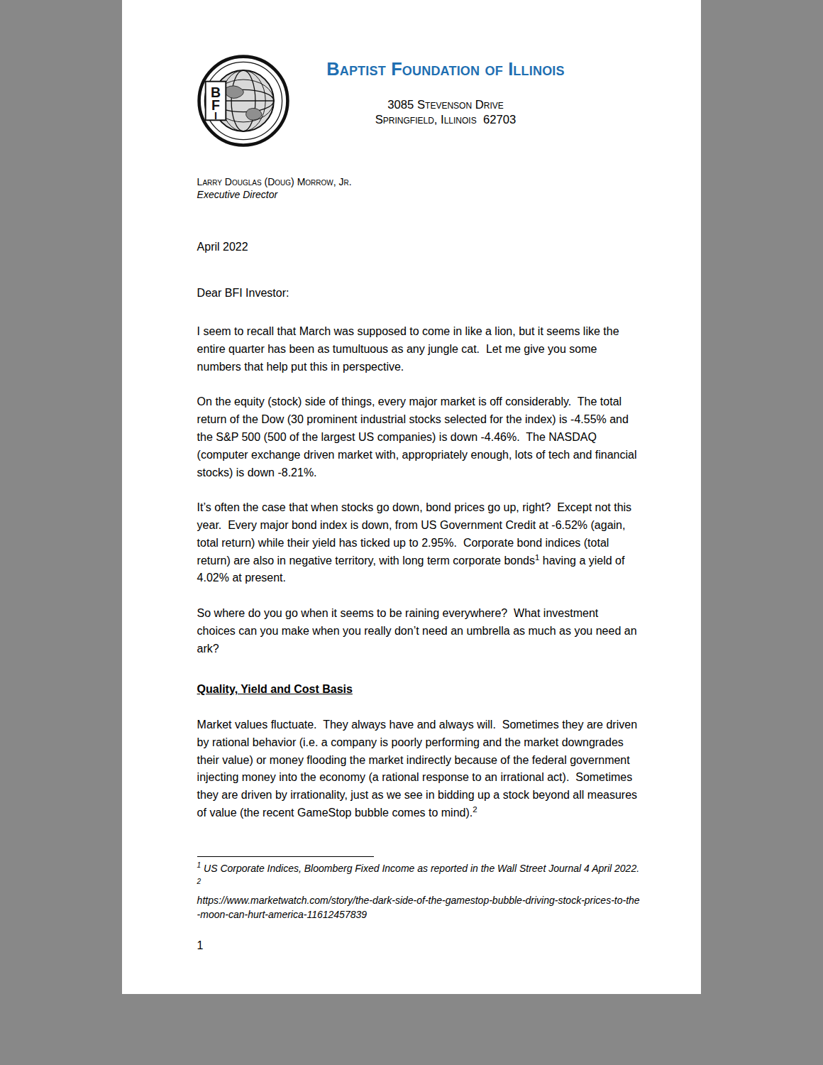B F I
Baptist Foundation of Illinois
3085 Stevenson Drive
Springfield, Illinois 62703
Larry Douglas (Doug) Morrow, Jr.
Executive Director
April 2022
Dear BFI Investor:
I seem to recall that March was supposed to come in like a lion, but it seems like the entire quarter has been as tumultuous as any jungle cat. Let me give you some numbers that help put this in perspective.
On the equity (stock) side of things, every major market is off considerably. The total return of the Dow (30 prominent industrial stocks selected for the index) is -4.55% and the S&P 500 (500 of the largest US companies) is down -4.46%. The NASDAQ (computer exchange driven market with, appropriately enough, lots of tech and financial stocks) is down -8.21%.
It’s often the case that when stocks go down, bond prices go up, right? Except not this year. Every major bond index is down, from US Government Credit at -6.52% (again, total return) while their yield has ticked up to 2.95%. Corporate bond indices (total return) are also in negative territory, with long term corporate bonds1 having a yield of 4.02% at present.
So where do you go when it seems to be raining everywhere? What investment choices can you make when you really don’t need an umbrella as much as you need an ark?
Quality, Yield and Cost Basis
Market values fluctuate. They always have and always will. Sometimes they are driven by rational behavior (i.e. a company is poorly performing and the market downgrades their value) or money flooding the market indirectly because of the federal government injecting money into the economy (a rational response to an irrational act). Sometimes they are driven by irrationality, just as we see in bidding up a stock beyond all measures of value (the recent GameStop bubble comes to mind).2
1 US Corporate Indices, Bloomberg Fixed Income as reported in the Wall Street Journal 4 April 2022.
2
https://www.marketwatch.com/story/the-dark-side-of-the-gamestop-bubble-driving-stock-prices-to-the-moon-can-hurt-america-11612457839
1